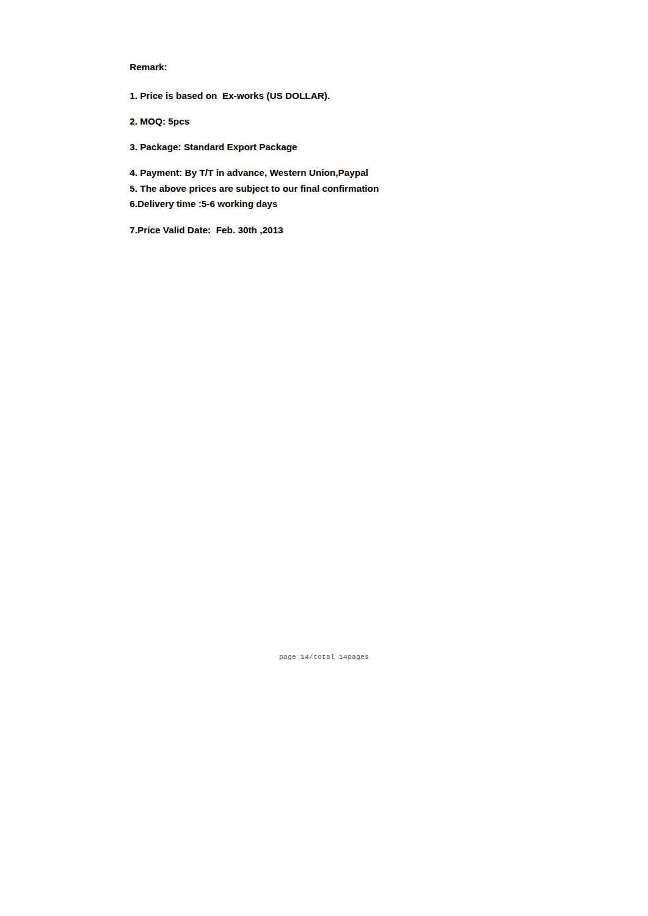Remark:
1. Price is based on Ex-works (US DOLLAR).
2. MOQ: 5pcs
3. Package: Standard Export Package
4. Payment: By T/T in advance, Western Union,Paypal
5. The above prices are subject to our final confirmation
6.Delivery time :5-6 working days
7.Price Valid Date: Feb. 30th ,2013
page 14/total 14pages